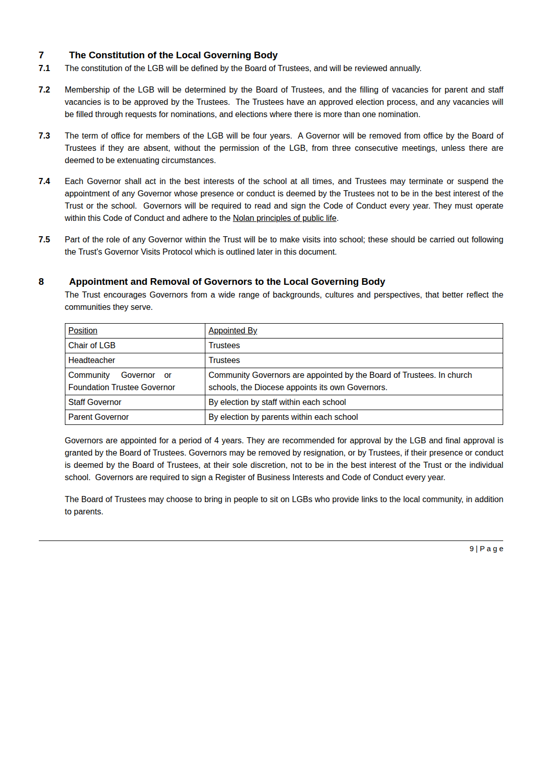7
The Constitution of the Local Governing Body
7.1 The constitution of the LGB will be defined by the Board of Trustees, and will be reviewed annually.
7.2 Membership of the LGB will be determined by the Board of Trustees, and the filling of vacancies for parent and staff vacancies is to be approved by the Trustees. The Trustees have an approved election process, and any vacancies will be filled through requests for nominations, and elections where there is more than one nomination.
7.3 The term of office for members of the LGB will be four years. A Governor will be removed from office by the Board of Trustees if they are absent, without the permission of the LGB, from three consecutive meetings, unless there are deemed to be extenuating circumstances.
7.4 Each Governor shall act in the best interests of the school at all times, and Trustees may terminate or suspend the appointment of any Governor whose presence or conduct is deemed by the Trustees not to be in the best interest of the Trust or the school. Governors will be required to read and sign the Code of Conduct every year. They must operate within this Code of Conduct and adhere to the Nolan principles of public life.
7.5 Part of the role of any Governor within the Trust will be to make visits into school; these should be carried out following the Trust's Governor Visits Protocol which is outlined later in this document.
8
Appointment and Removal of Governors to the Local Governing Body
The Trust encourages Governors from a wide range of backgrounds, cultures and perspectives, that better reflect the communities they serve.
| Position | Appointed By |
| Chair of LGB | Trustees |
| Headteacher | Trustees |
| Community Governor or Foundation Trustee Governor | Community Governors are appointed by the Board of Trustees. In church schools, the Diocese appoints its own Governors. |
| Staff Governor | By election by staff within each school |
| Parent Governor | By election by parents within each school |
Governors are appointed for a period of 4 years. They are recommended for approval by the LGB and final approval is granted by the Board of Trustees. Governors may be removed by resignation, or by Trustees, if their presence or conduct is deemed by the Board of Trustees, at their sole discretion, not to be in the best interest of the Trust or the individual school. Governors are required to sign a Register of Business Interests and Code of Conduct every year.
The Board of Trustees may choose to bring in people to sit on LGBs who provide links to the local community, in addition to parents.
9 | P a g e